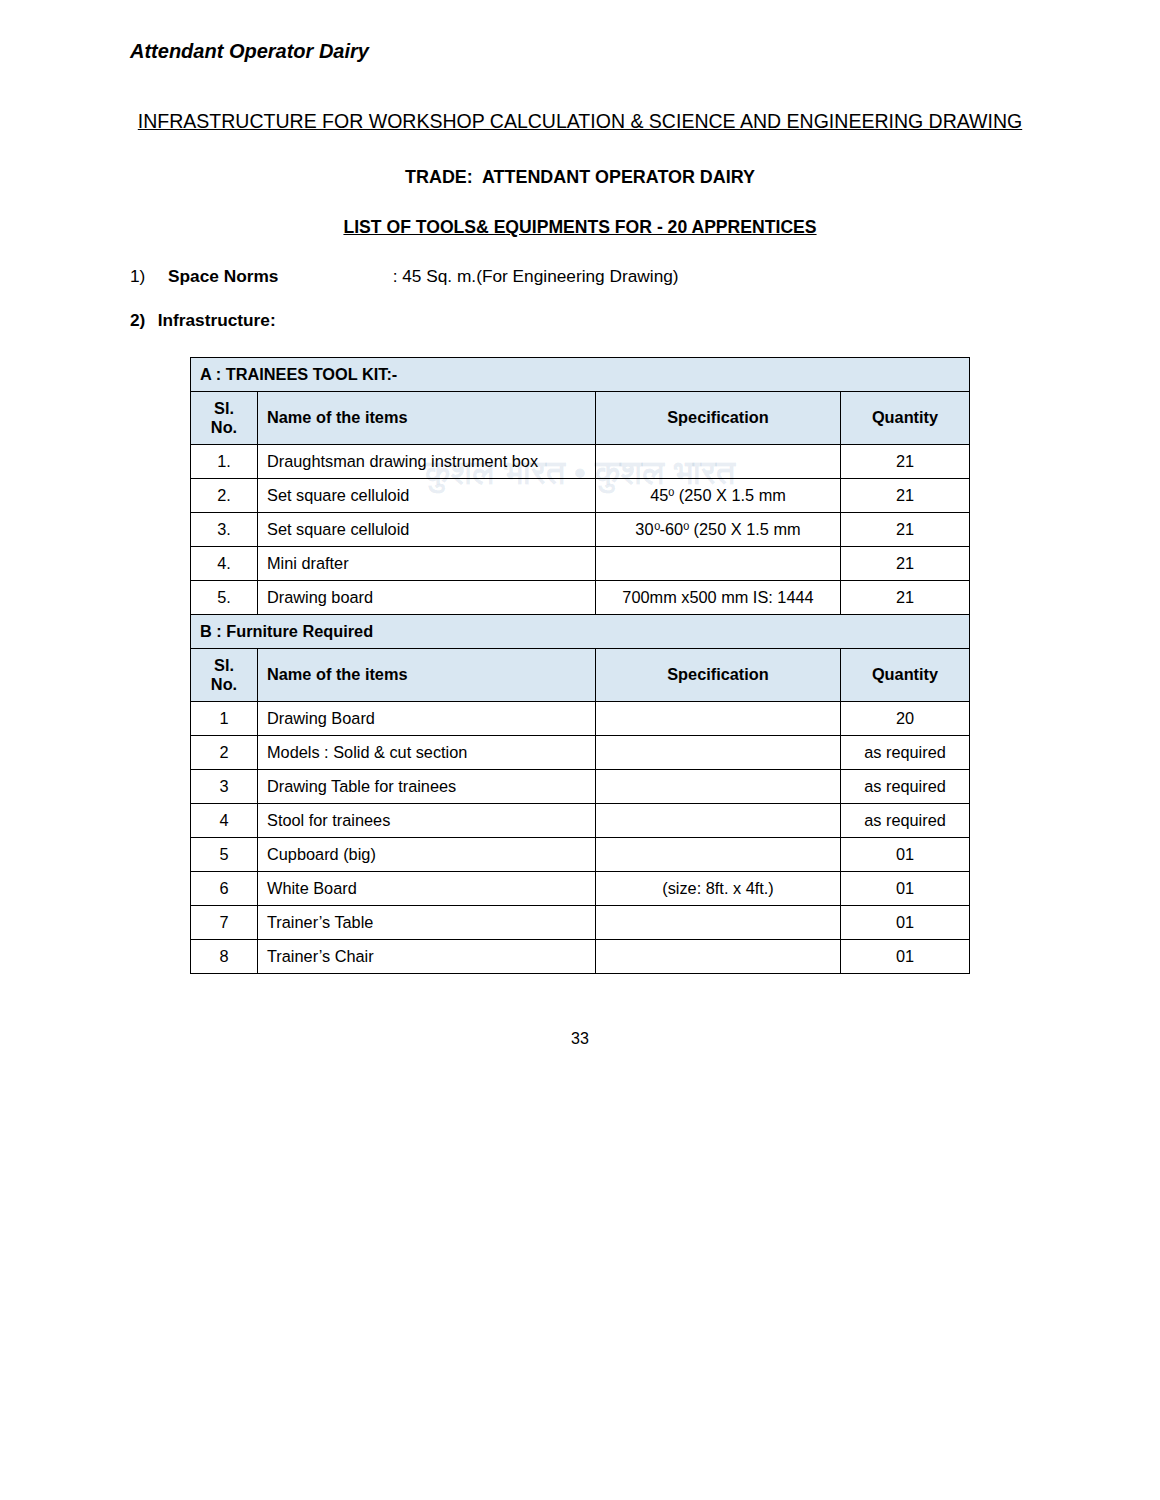कौशल भारत कुशल भारत • कुशल भारत
Attendant Operator Dairy
INFRASTRUCTURE FOR WORKSHOP CALCULATION & SCIENCE AND ENGINEERING DRAWING
TRADE: ATTENDANT OPERATOR DAIRY
LIST OF TOOLS& EQUIPMENTS FOR - 20 APPRENTICES
1) Space Norms : 45 Sq. m.(For Engineering Drawing)
2) Infrastructure:
| A : TRAINEES TOOL KIT:- |
| Sl. No. | Name of the items | Specification | Quantity |
| 1. | Draughtsman drawing instrument box | | 21 |
| 2. | Set square celluloid | 45⁰ (250 X 1.5 mm | 21 |
| 3. | Set square celluloid | 30⁰-60⁰ (250 X 1.5 mm | 21 |
| 4. | Mini drafter | | 21 |
| 5. | Drawing board | 700mm x500 mm IS: 1444 | 21 |
| B : Furniture Required |
| Sl. No. | Name of the items | Specification | Quantity |
| 1 | Drawing Board | | 20 |
| 2 | Models : Solid & cut section | | as required |
| 3 | Drawing Table for trainees | | as required |
| 4 | Stool for trainees | | as required |
| 5 | Cupboard (big) | | 01 |
| 6 | White Board | (size: 8ft. x 4ft.) | 01 |
| 7 | Trainer’s Table | | 01 |
| 8 | Trainer’s Chair | | 01 |
33